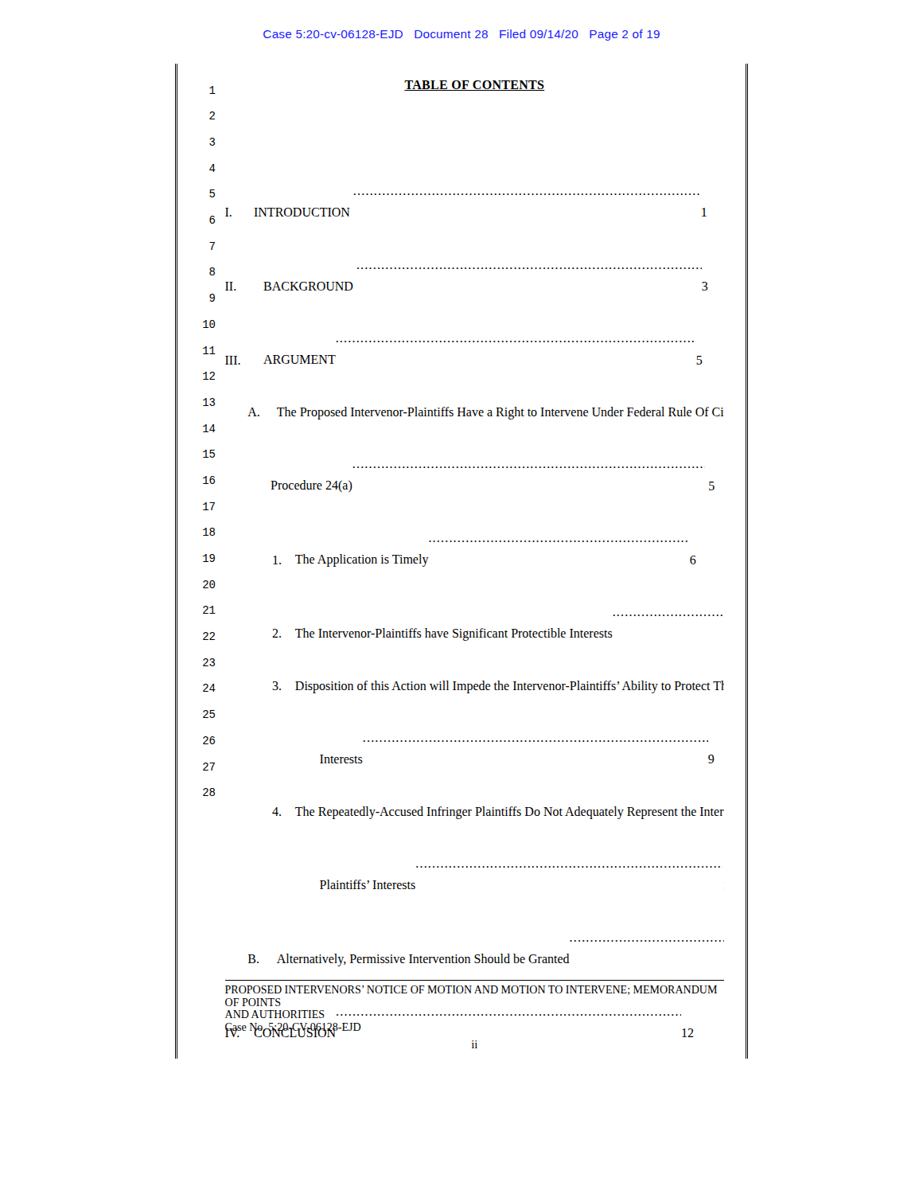Case 5:20-cv-06128-EJD Document 28 Filed 09/14/20 Page 2 of 19
1
2
3
4
5
6
7
8
9
10
11
12
13
14
15
16
17
18
19
20
21
22
23
24
25
26
27
28
TABLE OF CONTENTS
I. INTRODUCTION ................................................................................................................. 1
II. BACKGROUND .................................................................................................................. 3
III. ARGUMENT......................................................................................................................... 5
A. The Proposed Intervenor-Plaintiffs Have a Right to Intervene Under Federal Rule Of Civil Procedure 24(a)............................................................................................................................. 5
1. The Application is Timely..................................................................................................... 6
2. The Intervenor-Plaintiffs have Significant Protectible Interests.............................................. 6
3. Disposition of this Action will Impede the Intervenor-Plaintiffs’ Ability to Protect Their Interests....................................................................................................................................... 9
4. The Repeatedly-Accused Infringer Plaintiffs Do Not Adequately Represent the Intervenor- Plaintiffs’ Interests................................................................................................................. 10
B. Alternatively, Permissive Intervention Should be Granted........................................................ 11
IV. CONCLUSION......................................................................................................................... 12
PROPOSED INTERVENORS’ NOTICE OF MOTION AND MOTION TO INTERVENE; MEMORANDUM OF POINTS
AND AUTHORITIES
Case No. 5:20-CV-06128-EJD
ii